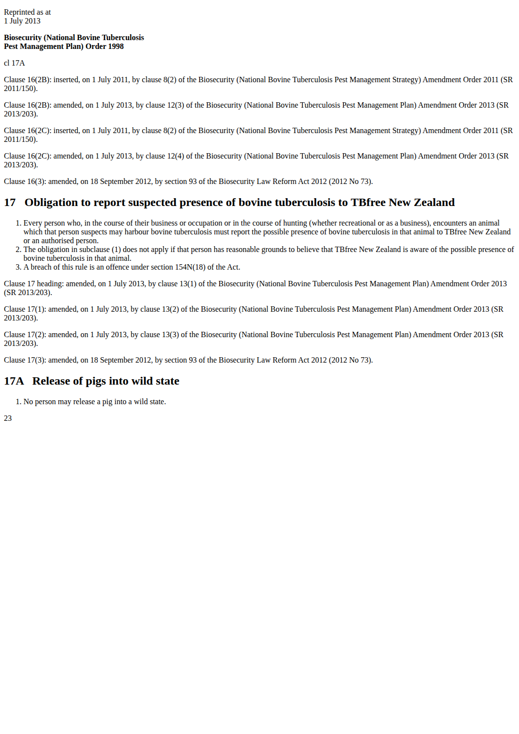Reprinted as at
1 July 2013
Biosecurity (National Bovine Tuberculosis
Pest Management Plan) Order 1998
cl 17A
Clause 16(2B): inserted, on 1 July 2011, by clause 8(2) of the Biosecurity (National Bovine Tuberculosis Pest Management Strategy) Amendment Order 2011 (SR 2011/150).
Clause 16(2B): amended, on 1 July 2013, by clause 12(3) of the Biosecurity (National Bovine Tuberculosis Pest Management Plan) Amendment Order 2013 (SR 2013/203).
Clause 16(2C): inserted, on 1 July 2011, by clause 8(2) of the Biosecurity (National Bovine Tuberculosis Pest Management Strategy) Amendment Order 2011 (SR 2011/150).
Clause 16(2C): amended, on 1 July 2013, by clause 12(4) of the Biosecurity (National Bovine Tuberculosis Pest Management Plan) Amendment Order 2013 (SR 2013/203).
Clause 16(3): amended, on 18 September 2012, by section 93 of the Biosecurity Law Reform Act 2012 (2012 No 73).
17 Obligation to report suspected presence of bovine tuberculosis to TBfree New Zealand
Every person who, in the course of their business or occupation or in the course of hunting (whether recreational or as a business), encounters an animal which that person suspects may harbour bovine tuberculosis must report the possible presence of bovine tuberculosis in that animal to TBfree New Zealand or an authorised person.
The obligation in subclause (1) does not apply if that person has reasonable grounds to believe that TBfree New Zealand is aware of the possible presence of bovine tuberculosis in that animal.
A breach of this rule is an offence under section 154N(18) of the Act.
Clause 17 heading: amended, on 1 July 2013, by clause 13(1) of the Biosecurity (National Bovine Tuberculosis Pest Management Plan) Amendment Order 2013 (SR 2013/203).
Clause 17(1): amended, on 1 July 2013, by clause 13(2) of the Biosecurity (National Bovine Tuberculosis Pest Management Plan) Amendment Order 2013 (SR 2013/203).
Clause 17(2): amended, on 1 July 2013, by clause 13(3) of the Biosecurity (National Bovine Tuberculosis Pest Management Plan) Amendment Order 2013 (SR 2013/203).
Clause 17(3): amended, on 18 September 2012, by section 93 of the Biosecurity Law Reform Act 2012 (2012 No 73).
17A Release of pigs into wild state
No person may release a pig into a wild state.
23